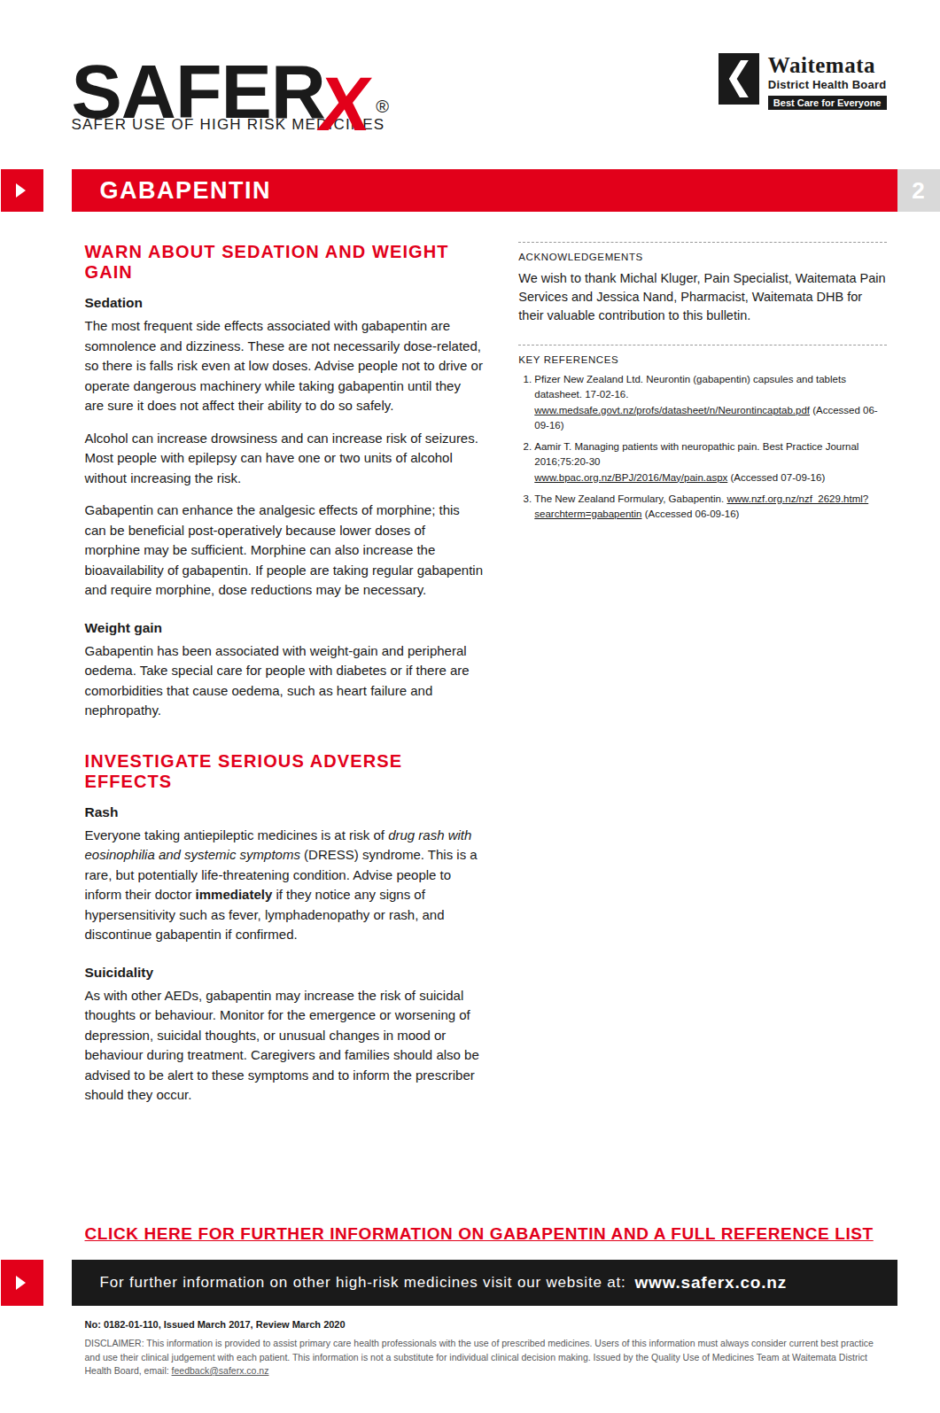SAFER X®
SAFER USE OF HIGH RISK MEDICINES
Waitemata
District Health Board
Best Care for Everyone
GABAPENTIN
2
WARN ABOUT SEDATION AND WEIGHT GAIN
Sedation
The most frequent side effects associated with gabapentin are somnolence and dizziness. These are not necessarily dose-related, so there is falls risk even at low doses. Advise people not to drive or operate dangerous machinery while taking gabapentin until they are sure it does not affect their ability to do so safely.
Alcohol can increase drowsiness and can increase risk of seizures. Most people with epilepsy can have one or two units of alcohol without increasing the risk.
Gabapentin can enhance the analgesic effects of morphine; this can be beneficial post-operatively because lower doses of morphine may be sufficient. Morphine can also increase the bioavailability of gabapentin. If people are taking regular gabapentin and require morphine, dose reductions may be necessary.
Weight gain
Gabapentin has been associated with weight-gain and peripheral oedema. Take special care for people with diabetes or if there are comorbidities that cause oedema, such as heart failure and nephropathy.
INVESTIGATE SERIOUS ADVERSE EFFECTS
Rash
Everyone taking antiepileptic medicines is at risk of drug rash with eosinophilia and systemic symptoms (DRESS) syndrome. This is a rare, but potentially life-threatening condition. Advise people to inform their doctor immediately if they notice any signs of hypersensitivity such as fever, lymphadenopathy or rash, and discontinue gabapentin if confirmed.
Suicidality
As with other AEDs, gabapentin may increase the risk of suicidal thoughts or behaviour. Monitor for the emergence or worsening of depression, suicidal thoughts, or unusual changes in mood or behaviour during treatment. Caregivers and families should also be advised to be alert to these symptoms and to inform the prescriber should they occur.
Acknowledgements
We wish to thank Michal Kluger, Pain Specialist, Waitemata Pain Services and Jessica Nand, Pharmacist, Waitemata DHB for their valuable contribution to this bulletin.
Key references
Pfizer New Zealand Ltd. Neurontin (gabapentin) capsules and tablets datasheet. 17-02-16. www.medsafe.govt.nz/profs/datasheet/n/Neurontincaptab.pdf (Accessed 06-09-16)
Aamir T. Managing patients with neuropathic pain. Best Practice Journal 2016;75:20-30
www.bpac.org.nz/BPJ/2016/May/pain.aspx (Accessed 07-09-16)
The New Zealand Formulary, Gabapentin. www.nzf.org.nz/nzf_2629.html?searchterm=gabapentin (Accessed 06-09-16)
CLICK HERE FOR FURTHER INFORMATION ON GABAPENTIN AND A FULL REFERENCE LIST
For further information on other high-risk medicines visit our website at: www.saferx.co.nz
No: 0182-01-110, Issued March 2017, Review March 2020
DISCLAIMER: This information is provided to assist primary care health professionals with the use of prescribed medicines. Users of this information must always consider current best practice and use their clinical judgement with each patient. This information is not a substitute for individual clinical decision making. Issued by the Quality Use of Medicines Team at Waitemata District Health Board, email: feedback@saferx.co.nz